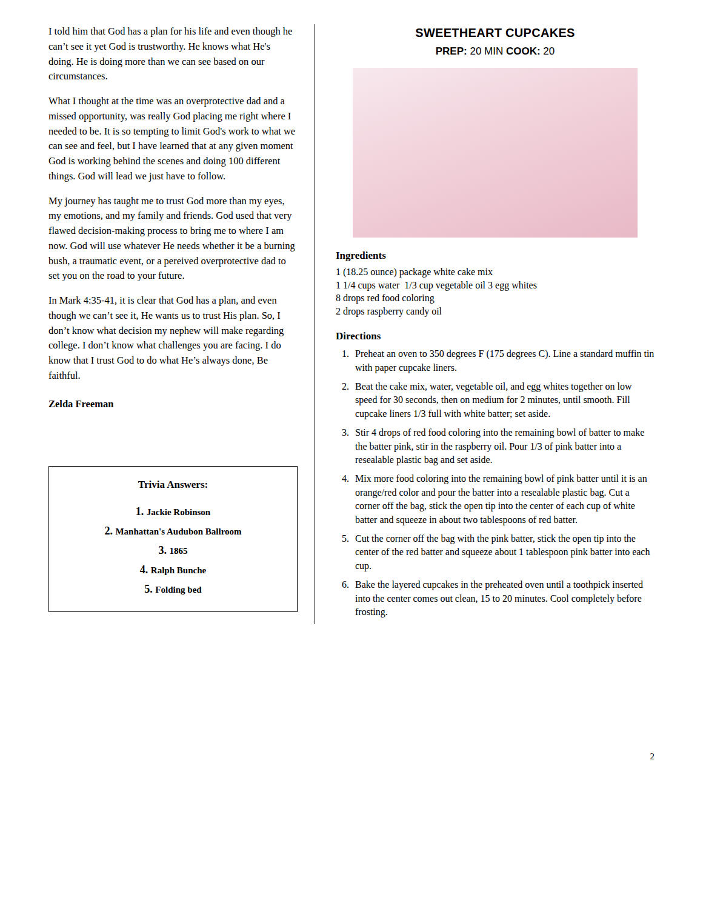I told him that God has a plan for his life and even though he can’t see it yet God is trustworthy. He knows what He's doing. He is doing more than we can see based on our circumstances.
What I thought at the time was an overprotective dad and a missed opportunity, was really God placing me right where I needed to be. It is so tempting to limit God's work to what we can see and feel, but I have learned that at any given moment God is working behind the scenes and doing 100 different things. God will lead we just have to follow.
My journey has taught me to trust God more than my eyes, my emotions, and my family and friends. God used that very flawed decision-making process to bring me to where I am now. God will use whatever He needs whether it be a burning bush, a traumatic event, or a pereived overprotective dad to set you on the road to your future.
In Mark 4:35-41, it is clear that God has a plan, and even though we can’t see it, He wants us to trust His plan. So, I don’t know what decision my nephew will make regarding college. I don’t know what challenges you are facing. I do know that I trust God to do what He’s always done, Be faithful.
Zelda Freeman
Trivia Answers:
Jackie Robinson
Manhattan's Audubon Ballroom
1865
Ralph Bunche
Folding bed
SWEETHEART CUPCAKES
PREP: 20 MIN COOK: 20
Ingredients
1 (18.25 ounce) package white cake mix
1 1/4 cups water 1/3 cup vegetable oil 3 egg whites
8 drops red food coloring
2 drops raspberry candy oil
Directions
Preheat an oven to 350 degrees F (175 degrees C). Line a standard muffin tin with paper cupcake liners.
Beat the cake mix, water, vegetable oil, and egg whites together on low speed for 30 seconds, then on medium for 2 minutes, until smooth. Fill cupcake liners 1/3 full with white batter; set aside.
Stir 4 drops of red food coloring into the remaining bowl of batter to make the batter pink, stir in the raspberry oil. Pour 1/3 of pink batter into a resealable plastic bag and set aside.
Mix more food coloring into the remaining bowl of pink batter until it is an orange/red color and pour the batter into a resealable plastic bag. Cut a corner off the bag, stick the open tip into the center of each cup of white batter and squeeze in about two tablespoons of red batter.
Cut the corner off the bag with the pink batter, stick the open tip into the center of the red batter and squeeze about 1 tablespoon pink batter into each cup.
Bake the layered cupcakes in the preheated oven until a toothpick inserted into the center comes out clean, 15 to 20 minutes. Cool completely before frosting.
2